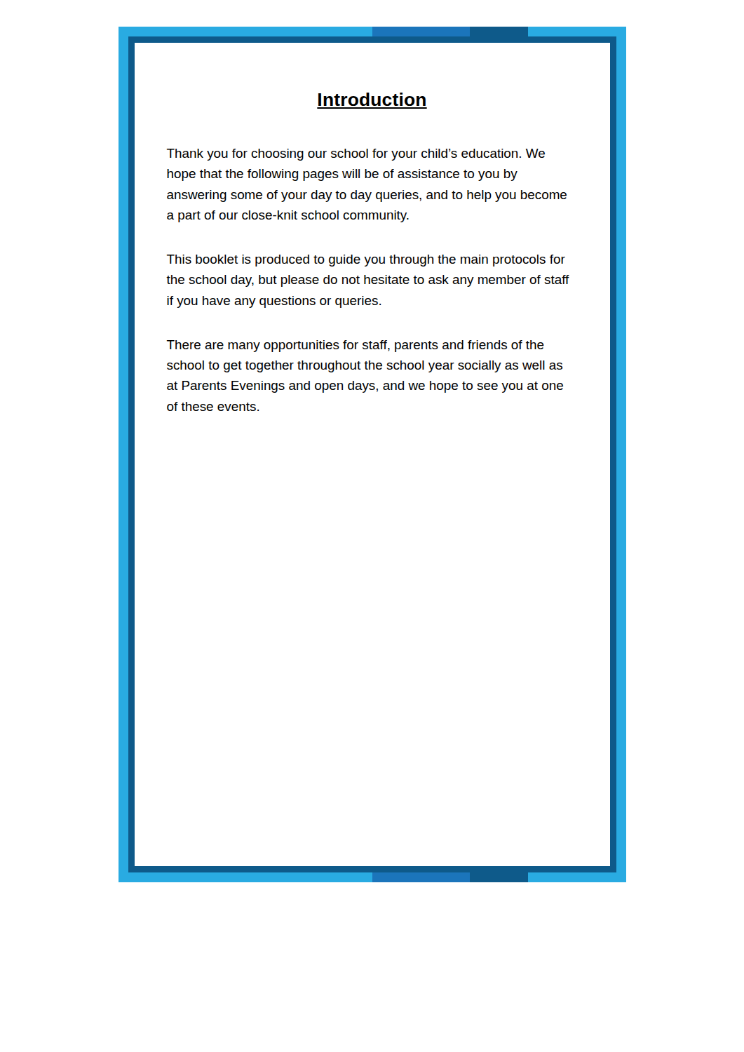Introduction
Thank you for choosing our school for your child’s education. We hope that the following pages will be of assistance to you by answering some of your day to day queries, and to help you become a part of our close-knit school community.
This booklet is produced to guide you through the main protocols for the school day, but please do not hesitate to ask any member of staff if you have any questions or queries.
There are many opportunities for staff, parents and friends of the school to get together throughout the school year socially as well as at Parents Evenings and open days, and we hope to see you at one of these events.